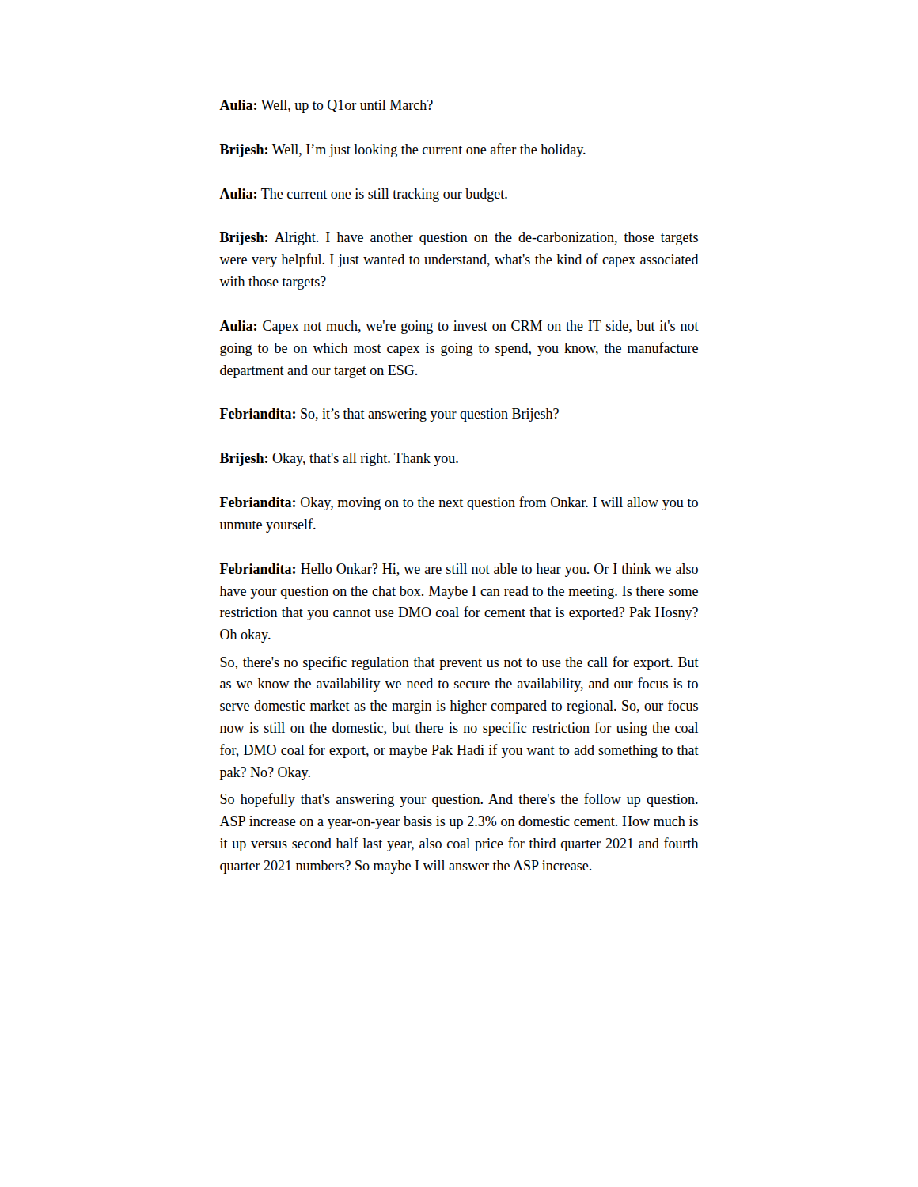Aulia: Well, up to Q1or until March?
Brijesh: Well, I’m just looking the current one after the holiday.
Aulia: The current one is still tracking our budget.
Brijesh: Alright. I have another question on the de-carbonization, those targets were very helpful. I just wanted to understand, what's the kind of capex associated with those targets?
Aulia: Capex not much, we're going to invest on CRM on the IT side, but it's not going to be on which most capex is going to spend, you know, the manufacture department and our target on ESG.
Febriandita: So, it’s that answering your question Brijesh?
Brijesh: Okay, that's all right. Thank you.
Febriandita: Okay, moving on to the next question from Onkar. I will allow you to unmute yourself.
Febriandita: Hello Onkar? Hi, we are still not able to hear you. Or I think we also have your question on the chat box. Maybe I can read to the meeting. Is there some restriction that you cannot use DMO coal for cement that is exported? Pak Hosny? Oh okay.
So, there's no specific regulation that prevent us not to use the call for export. But as we know the availability we need to secure the availability, and our focus is to serve domestic market as the margin is higher compared to regional. So, our focus now is still on the domestic, but there is no specific restriction for using the coal for, DMO coal for export, or maybe Pak Hadi if you want to add something to that pak? No? Okay.
So hopefully that's answering your question. And there's the follow up question. ASP increase on a year-on-year basis is up 2.3% on domestic cement. How much is it up versus second half last year, also coal price for third quarter 2021 and fourth quarter 2021 numbers? So maybe I will answer the ASP increase.